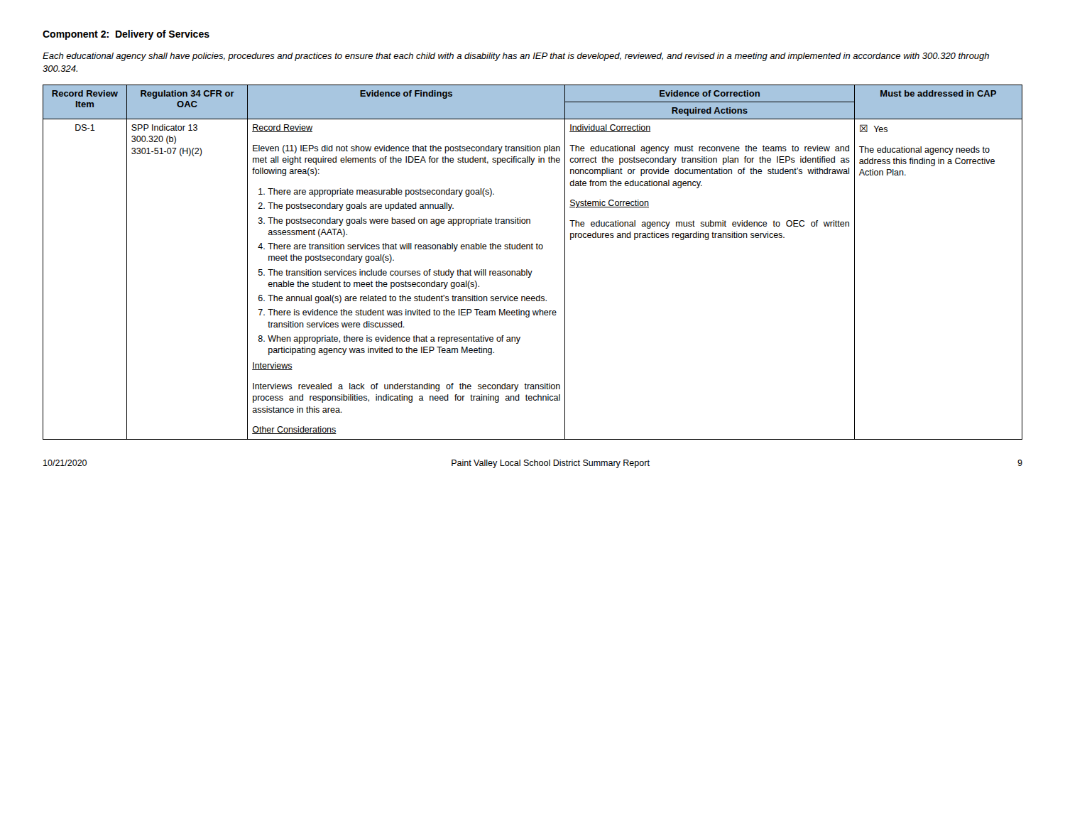Component 2: Delivery of Services
Each educational agency shall have policies, procedures and practices to ensure that each child with a disability has an IEP that is developed, reviewed, and revised in a meeting and implemented in accordance with 300.320 through 300.324.
| Record Review Item | Regulation 34 CFR or OAC | Evidence of Findings | Evidence of Correction | Must be addressed in CAP |
| --- | --- | --- | --- | --- |
| Required Actions |
| DS-1 | SPP Indicator 13 300.320 (b) 3301-51-07 (H)(2) | Record Review Eleven (11) IEPs did not show evidence that the postsecondary transition plan met all eight required elements of the IDEA for the student, specifically in the following area(s): There are appropriate measurable postsecondary goal(s). The postsecondary goals are updated annually. The postsecondary goals were based on age appropriate transition assessment (AATA). There are transition services that will reasonably enable the student to meet the postsecondary goal(s). The transition services include courses of study that will reasonably enable the student to meet the postsecondary goal(s). The annual goal(s) are related to the student’s transition service needs. There is evidence the student was invited to the IEP Team Meeting where transition services were discussed. When appropriate, there is evidence that a representative of any participating agency was invited to the IEP Team Meeting. Interviews Interviews revealed a lack of understanding of the secondary transition process and responsibilities, indicating a need for training and technical assistance in this area. Other Considerations | Individual Correction The educational agency must reconvene the teams to review and correct the postsecondary transition plan for the IEPs identified as noncompliant or provide documentation of the student’s withdrawal date from the educational agency. Systemic Correction The educational agency must submit evidence to OEC of written procedures and practices regarding transition services. | ☒ Yes The educational agency needs to address this finding in a Corrective Action Plan. |
10/21/2020
Paint Valley Local School District Summary Report
9